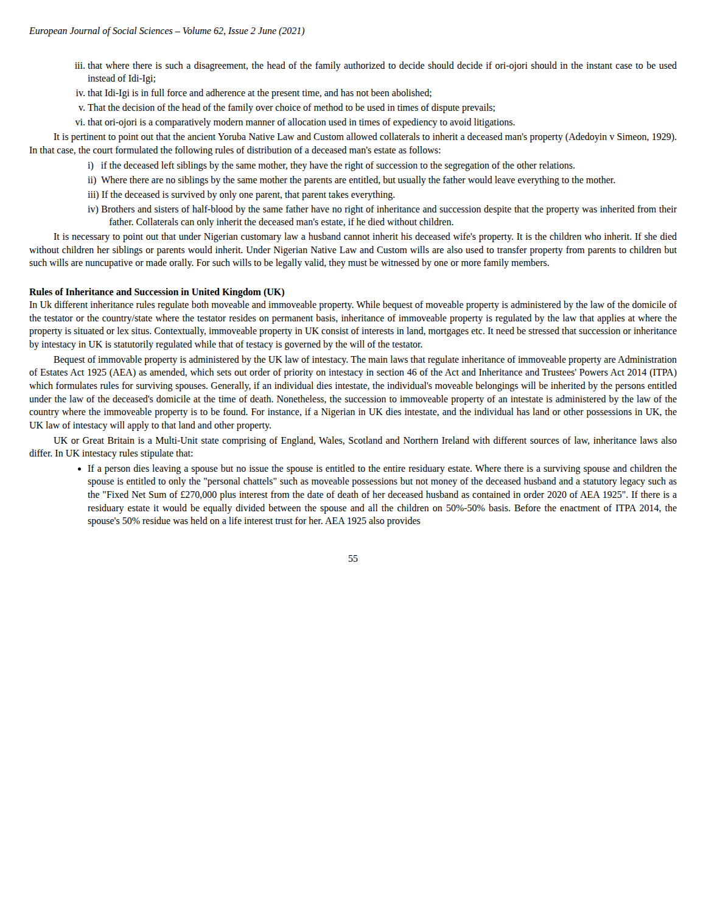European Journal of Social Sciences – Volume 62, Issue 2 June (2021)
that where there is such a disagreement, the head of the family authorized to decide should decide if ori-ojori should in the instant case to be used instead of Idi-Igi;
that Idi-Igi is in full force and adherence at the present time, and has not been abolished;
That the decision of the head of the family over choice of method to be used in times of dispute prevails;
that ori-ojori is a comparatively modern manner of allocation used in times of expediency to avoid litigations.
It is pertinent to point out that the ancient Yoruba Native Law and Custom allowed collaterals to inherit a deceased man's property (Adedoyin v Simeon, 1929). In that case, the court formulated the following rules of distribution of a deceased man's estate as follows:
i) if the deceased left siblings by the same mother, they have the right of succession to the segregation of the other relations.
ii) Where there are no siblings by the same mother the parents are entitled, but usually the father would leave everything to the mother.
iii) If the deceased is survived by only one parent, that parent takes everything.
iv) Brothers and sisters of half-blood by the same father have no right of inheritance and succession despite that the property was inherited from their father. Collaterals can only inherit the deceased man's estate, if he died without children.
It is necessary to point out that under Nigerian customary law a husband cannot inherit his deceased wife's property. It is the children who inherit. If she died without children her siblings or parents would inherit. Under Nigerian Native Law and Custom wills are also used to transfer property from parents to children but such wills are nuncupative or made orally. For such wills to be legally valid, they must be witnessed by one or more family members.
Rules of Inheritance and Succession in United Kingdom (UK)
In Uk different inheritance rules regulate both moveable and immoveable property. While bequest of moveable property is administered by the law of the domicile of the testator or the country/state where the testator resides on permanent basis, inheritance of immoveable property is regulated by the law that applies at where the property is situated or lex situs. Contextually, immoveable property in UK consist of interests in land, mortgages etc. It need be stressed that succession or inheritance by intestacy in UK is statutorily regulated while that of testacy is governed by the will of the testator.
Bequest of immovable property is administered by the UK law of intestacy. The main laws that regulate inheritance of immoveable property are Administration of Estates Act 1925 (AEA) as amended, which sets out order of priority on intestacy in section 46 of the Act and Inheritance and Trustees' Powers Act 2014 (ITPA) which formulates rules for surviving spouses. Generally, if an individual dies intestate, the individual's moveable belongings will be inherited by the persons entitled under the law of the deceased's domicile at the time of death. Nonetheless, the succession to immoveable property of an intestate is administered by the law of the country where the immoveable property is to be found. For instance, if a Nigerian in UK dies intestate, and the individual has land or other possessions in UK, the UK law of intestacy will apply to that land and other property.
UK or Great Britain is a Multi-Unit state comprising of England, Wales, Scotland and Northern Ireland with different sources of law, inheritance laws also differ. In UK intestacy rules stipulate that:
If a person dies leaving a spouse but no issue the spouse is entitled to the entire residuary estate. Where there is a surviving spouse and children the spouse is entitled to only the "personal chattels" such as moveable possessions but not money of the deceased husband and a statutory legacy such as the "Fixed Net Sum of £270,000 plus interest from the date of death of her deceased husband as contained in order 2020 of AEA 1925". If there is a residuary estate it would be equally divided between the spouse and all the children on 50%-50% basis. Before the enactment of ITPA 2014, the spouse's 50% residue was held on a life interest trust for her. AEA 1925 also provides
55